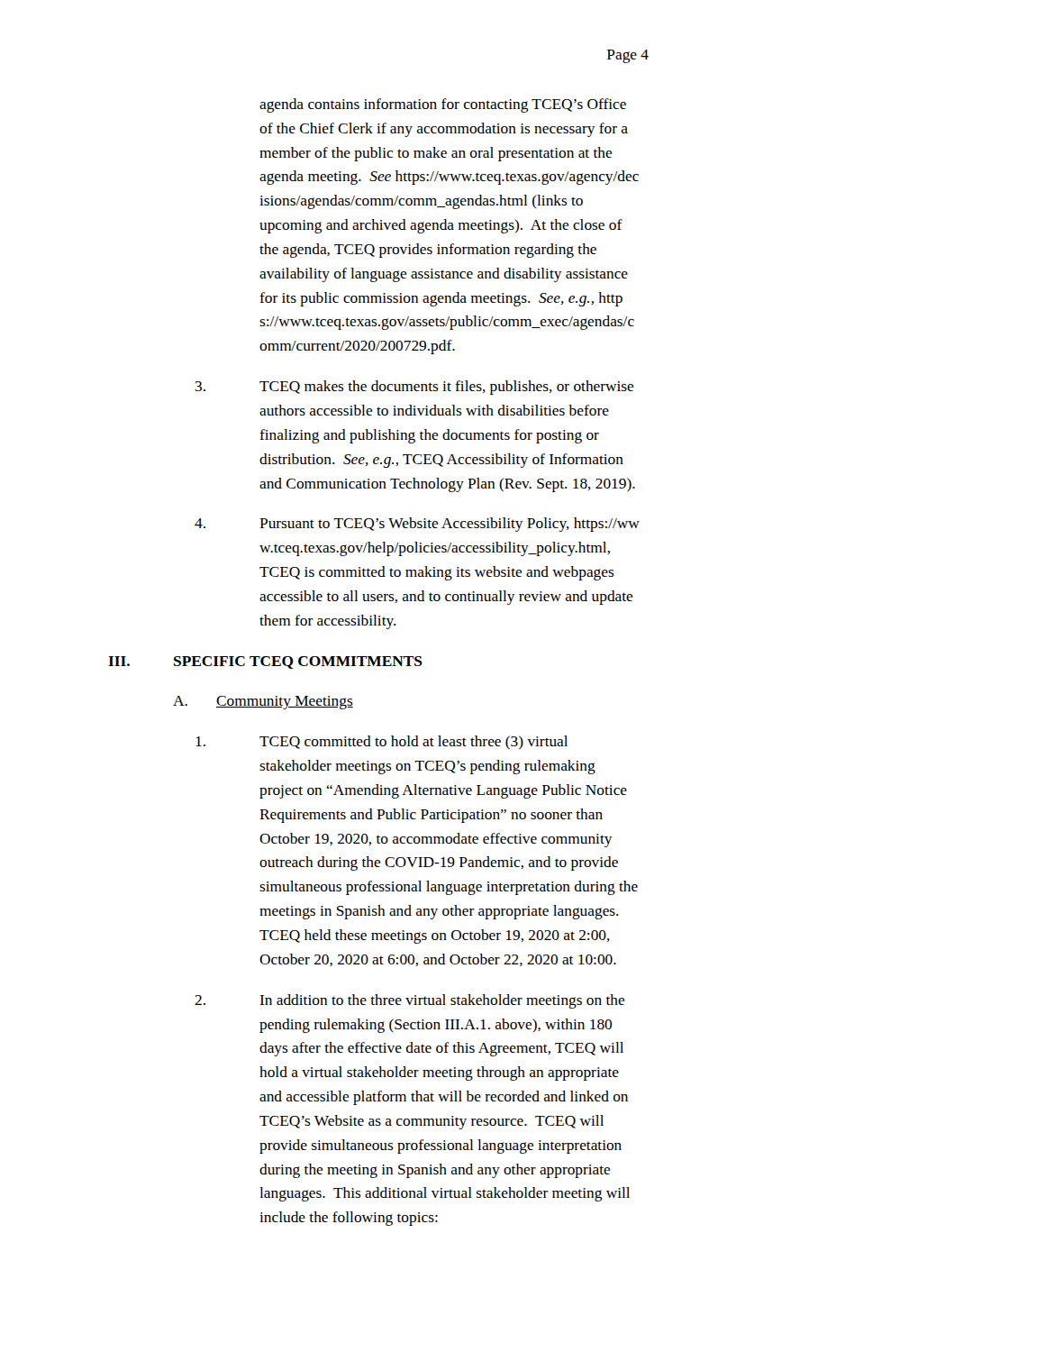Page 4
agenda contains information for contacting TCEQ’s Office of the Chief Clerk if any accommodation is necessary for a member of the public to make an oral presentation at the agenda meeting. See https://www.tceq.texas.gov/agency/decisions/agendas/comm/comm_agendas.html (links to upcoming and archived agenda meetings). At the close of the agenda, TCEQ provides information regarding the availability of language assistance and disability assistance for its public commission agenda meetings. See, e.g., https://www.tceq.texas.gov/assets/public/comm_exec/agendas/comm/current/2020/200729.pdf.
3. TCEQ makes the documents it files, publishes, or otherwise authors accessible to individuals with disabilities before finalizing and publishing the documents for posting or distribution. See, e.g., TCEQ Accessibility of Information and Communication Technology Plan (Rev. Sept. 18, 2019).
4. Pursuant to TCEQ’s Website Accessibility Policy, https://www.tceq.texas.gov/help/policies/accessibility_policy.html, TCEQ is committed to making its website and webpages accessible to all users, and to continually review and update them for accessibility.
III. SPECIFIC TCEQ COMMITMENTS
A. Community Meetings
1. TCEQ committed to hold at least three (3) virtual stakeholder meetings on TCEQ’s pending rulemaking project on “Amending Alternative Language Public Notice Requirements and Public Participation” no sooner than October 19, 2020, to accommodate effective community outreach during the COVID-19 Pandemic, and to provide simultaneous professional language interpretation during the meetings in Spanish and any other appropriate languages. TCEQ held these meetings on October 19, 2020 at 2:00, October 20, 2020 at 6:00, and October 22, 2020 at 10:00.
2. In addition to the three virtual stakeholder meetings on the pending rulemaking (Section III.A.1. above), within 180 days after the effective date of this Agreement, TCEQ will hold a virtual stakeholder meeting through an appropriate and accessible platform that will be recorded and linked on TCEQ’s Website as a community resource. TCEQ will provide simultaneous professional language interpretation during the meeting in Spanish and any other appropriate languages. This additional virtual stakeholder meeting will include the following topics: